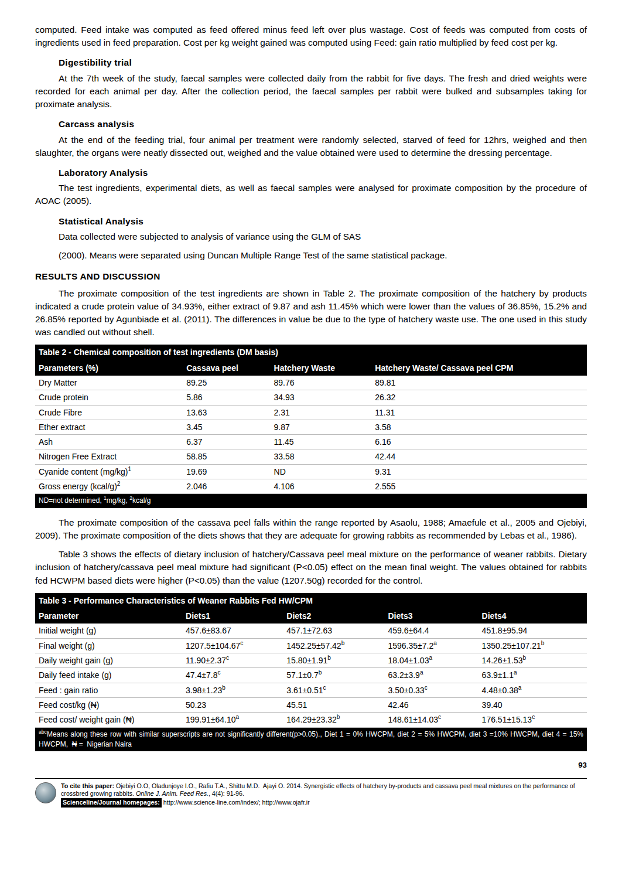computed. Feed intake was computed as feed offered minus feed left over plus wastage. Cost of feeds was computed from costs of ingredients used in feed preparation. Cost per kg weight gained was computed using Feed: gain ratio multiplied by feed cost per kg.
Digestibility trial
At the 7th week of the study, faecal samples were collected daily from the rabbit for five days. The fresh and dried weights were recorded for each animal per day. After the collection period, the faecal samples per rabbit were bulked and subsamples taking for proximate analysis.
Carcass analysis
At the end of the feeding trial, four animal per treatment were randomly selected, starved of feed for 12hrs, weighed and then slaughter, the organs were neatly dissected out, weighed and the value obtained were used to determine the dressing percentage.
Laboratory Analysis
The test ingredients, experimental diets, as well as faecal samples were analysed for proximate composition by the procedure of AOAC (2005).
Statistical Analysis
Data collected were subjected to analysis of variance using the GLM of SAS
(2000). Means were separated using Duncan Multiple Range Test of the same statistical package.
RESULTS AND DISCUSSION
The proximate composition of the test ingredients are shown in Table 2. The proximate composition of the hatchery by products indicated a crude protein value of 34.93%, either extract of 9.87 and ash 11.45% which were lower than the values of 36.85%, 15.2% and 26.85% reported by Agunbiade et al. (2011). The differences in value be due to the type of hatchery waste use. The one used in this study was candled out without shell.
Table 2 - Chemical composition of test ingredients (DM basis)
| Parameters (%) | Cassava peel | Hatchery Waste | Hatchery Waste/ Cassava peel CPM |
| --- | --- | --- | --- |
| Dry Matter | 89.25 | 89.76 | 89.81 |
| Crude protein | 5.86 | 34.93 | 26.32 |
| Crude Fibre | 13.63 | 2.31 | 11.31 |
| Ether extract | 3.45 | 9.87 | 3.58 |
| Ash | 6.37 | 11.45 | 6.16 |
| Nitrogen Free Extract | 58.85 | 33.58 | 42.44 |
| Cyanide content (mg/kg) 1 | 19.69 | ND | 9.31 |
| Gross energy (kcal/g) 2 | 2.046 | 4.106 | 2.555 |
| ND=not determined, 1 mg/kg, 2 kcal/g |
The proximate composition of the cassava peel falls within the range reported by Asaolu, 1988; Amaefule et al., 2005 and Ojebiyi, 2009). The proximate composition of the diets shows that they are adequate for growing rabbits as recommended by Lebas et al., 1986).
Table 3 shows the effects of dietary inclusion of hatchery/Cassava peel meal mixture on the performance of weaner rabbits. Dietary inclusion of hatchery/cassava peel meal mixture had significant (P<0.05) effect on the mean final weight. The values obtained for rabbits fed HCWPM based diets were higher (P<0.05) than the value (1207.50g) recorded for the control.
Table 3 - Performance Characteristics of Weaner Rabbits Fed HW/CPM
| Parameter | Diets1 | Diets2 | Diets3 | Diets4 |
| --- | --- | --- | --- | --- |
| Initial weight (g) | 457.6±83.67 | 457.1±72.63 | 459.6±64.4 | 451.8±95.94 |
| Final weight (g) | 1207.5±104.67 c | 1452.25±57.42 b | 1596.35±7.2 a | 1350.25±107.21 b |
| Daily weight gain (g) | 11.90±2.37 c | 15.80±1.91 b | 18.04±1.03 a | 14.26±1.53 b |
| Daily feed intake (g) | 47.4±7.8 c | 57.1±0.7 b | 63.2±3.9 a | 63.9±1.1 a |
| Feed : gain ratio | 3.98±1.23 b | 3.61±0.51 c | 3.50±0.33 c | 4.48±0.38 a |
| Feed cost/kg (₦) | 50.23 | 45.51 | 42.46 | 39.40 |
| Feed cost/ weight gain (₦) | 199.91±64.10 a | 164.29±23.32 b | 148.61±14.03 c | 176.51±15.13 c |
| abc Means along these row with similar superscripts are not significantly different(p>0.05)., Diet 1 = 0% HWCPM, diet 2 = 5% HWCPM, diet 3 =10% HWCPM, diet 4 = 15% HWCPM, ₦ = Nigerian Naira |
93
To cite this paper: Ojebiyi O.O, Oladunjoye I.O., Rafiu T.A., Shittu M.D. Ajayi O. 2014. Synergistic effects of hatchery by-products and cassava peel meal mixtures on the performance of crossbred growing rabbits. Online J. Anim. Feed Res., 4(4): 91-96.
Scienceline/Journal homepages: http://www.science-line.com/index/; http://www.ojafr.ir